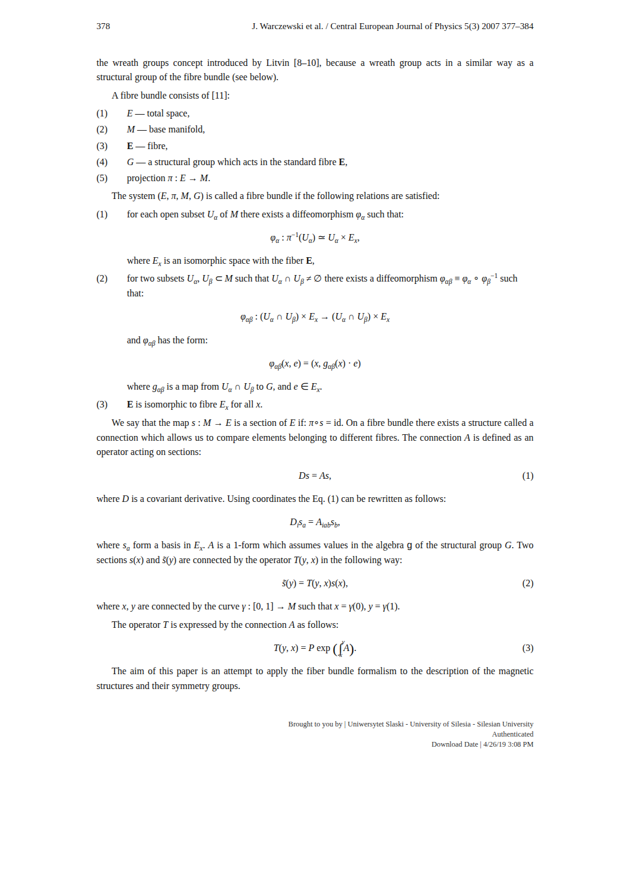378 J. Warczewski et al. / Central European Journal of Physics 5(3) 2007 377–384
the wreath groups concept introduced by Litvin [8–10], because a wreath group acts in a similar way as a structural group of the fibre bundle (see below).
A fibre bundle consists of [11]:
(1) E — total space,
(2) M — base manifold,
(3) E — fibre,
(4) G — a structural group which acts in the standard fibre E,
(5) projection π : E → M.
The system (E, π, M, G) is called a fibre bundle if the following relations are satisfied:
(1) for each open subset Uα of M there exists a diffeomorphism φα such that:
φα : π−1(Uα) ≃ Uα × Ex,
where Ex is an isomorphic space with the fiber E,
(2) for two subsets Uα, Uβ ⊂ M such that Uα ∩ Uβ ≠ ∅ there exists a diffeomorphism φαβ ≡ φα ∘ φβ−1 such that:
φαβ : (Uα ∩ Uβ) × Ex → (Uα ∩ Uβ) × Ex
and φαβ has the form:
φαβ(x, e) = (x, gαβ(x) · e)
where gαβ is a map from Uα ∩ Uβ to G, and e ∈ Ex.
(3) E is isomorphic to fibre Ex for all x.
We say that the map s : M → E is a section of E if: π∘s = id. On a fibre bundle there exists a structure called a connection which allows us to compare elements belonging to different fibres. The connection A is defined as an operator acting on sections:
Ds = As, (1)
where D is a covariant derivative. Using coordinates the Eq. (1) can be rewritten as follows:
Disa = Aiabsb,
where sa form a basis in Ex. A is a 1-form which assumes values in the algebra g of the structural group G. Two sections s(x) and s̃(y) are connected by the operator T(y, x) in the following way:
s̃(y) = T(y, x)s(x), (2)
where x, y are connected by the curve γ : [0, 1] → M such that x = γ(0), y = γ(1).
The operator T is expressed by the connection A as follows:
T(y, x) = P exp (∫yx A). (3)
The aim of this paper is an attempt to apply the fiber bundle formalism to the description of the magnetic structures and their symmetry groups.
Brought to you by | Uniwersytet Slaski - University of Silesia - Silesian University
Authenticated
Download Date | 4/26/19 3:08 PM